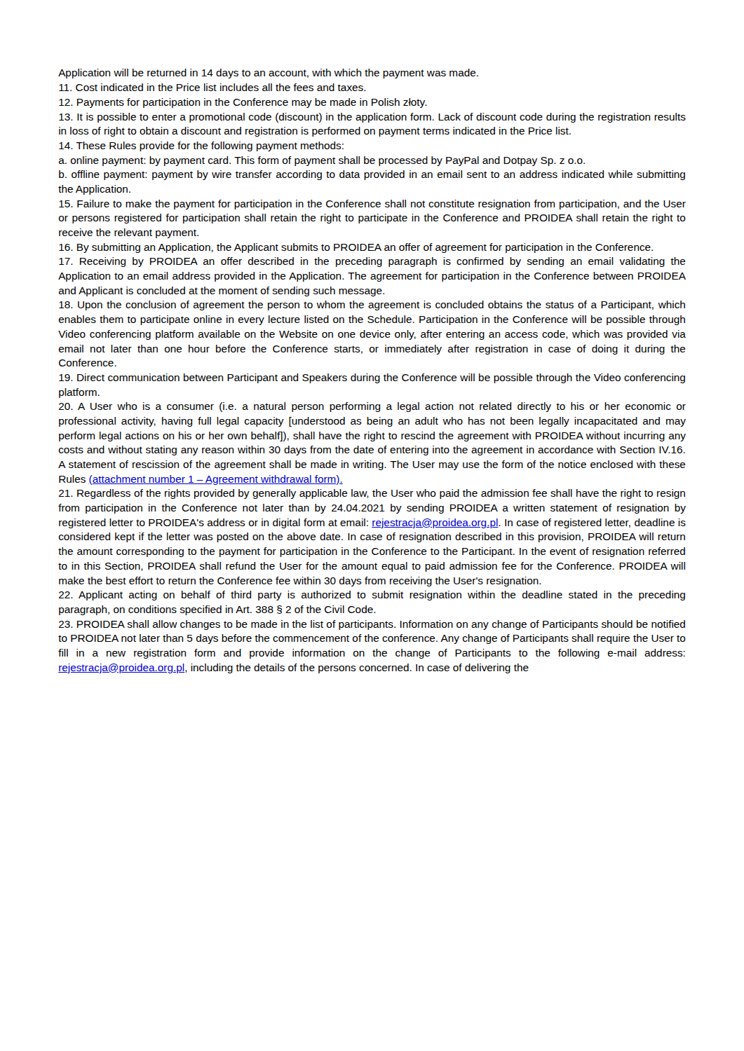Application will be returned in 14 days to an account, with which the payment was made.
11. Cost indicated in the Price list includes all the fees and taxes.
12. Payments for participation in the Conference may be made in Polish złoty.
13. It is possible to enter a promotional code (discount) in the application form. Lack of discount code during the registration results in loss of right to obtain a discount and registration is performed on payment terms indicated in the Price list.
14. These Rules provide for the following payment methods:
a. online payment: by payment card. This form of payment shall be processed by PayPal and Dotpay Sp. z o.o.
b. offline payment: payment by wire transfer according to data provided in an email sent to an address indicated while submitting the Application.
15. Failure to make the payment for participation in the Conference shall not constitute resignation from participation, and the User or persons registered for participation shall retain the right to participate in the Conference and PROIDEA shall retain the right to receive the relevant payment.
16. By submitting an Application, the Applicant submits to PROIDEA an offer of agreement for participation in the Conference.
17. Receiving by PROIDEA an offer described in the preceding paragraph is confirmed by sending an email validating the Application to an email address provided in the Application. The agreement for participation in the Conference between PROIDEA and Applicant is concluded at the moment of sending such message.
18. Upon the conclusion of agreement the person to whom the agreement is concluded obtains the status of a Participant, which enables them to participate online in every lecture listed on the Schedule. Participation in the Conference will be possible through Video conferencing platform available on the Website on one device only, after entering an access code, which was provided via email not later than one hour before the Conference starts, or immediately after registration in case of doing it during the Conference.
19. Direct communication between Participant and Speakers during the Conference will be possible through the Video conferencing platform.
20. A User who is a consumer (i.e. a natural person performing a legal action not related directly to his or her economic or professional activity, having full legal capacity [understood as being an adult who has not been legally incapacitated and may perform legal actions on his or her own behalf]), shall have the right to rescind the agreement with PROIDEA without incurring any costs and without stating any reason within 30 days from the date of entering into the agreement in accordance with Section IV.16. A statement of rescission of the agreement shall be made in writing. The User may use the form of the notice enclosed with these Rules (attachment number 1 – Agreement withdrawal form).
21. Regardless of the rights provided by generally applicable law, the User who paid the admission fee shall have the right to resign from participation in the Conference not later than by 24.04.2021 by sending PROIDEA a written statement of resignation by registered letter to PROIDEA's address or in digital form at email: rejestracja@proidea.org.pl. In case of registered letter, deadline is considered kept if the letter was posted on the above date. In case of resignation described in this provision, PROIDEA will return the amount corresponding to the payment for participation in the Conference to the Participant. In the event of resignation referred to in this Section, PROIDEA shall refund the User for the amount equal to paid admission fee for the Conference. PROIDEA will make the best effort to return the Conference fee within 30 days from receiving the User's resignation.
22. Applicant acting on behalf of third party is authorized to submit resignation within the deadline stated in the preceding paragraph, on conditions specified in Art. 388 § 2 of the Civil Code.
23. PROIDEA shall allow changes to be made in the list of participants. Information on any change of Participants should be notified to PROIDEA not later than 5 days before the commencement of the conference. Any change of Participants shall require the User to fill in a new registration form and provide information on the change of Participants to the following e-mail address: rejestracja@proidea.org.pl, including the details of the persons concerned. In case of delivering the